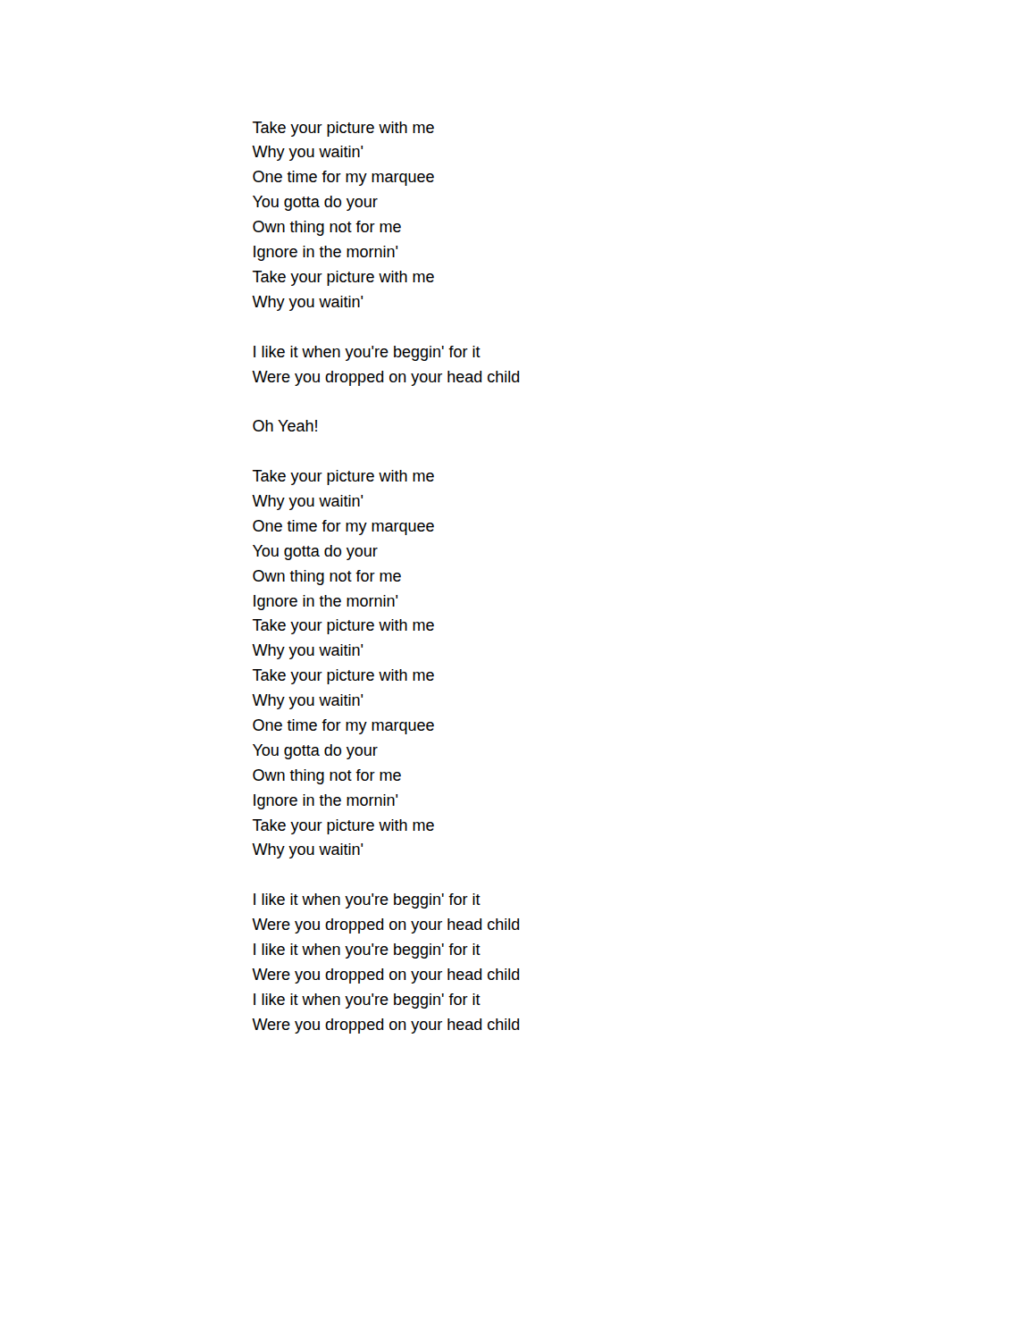Take your picture with me
Why you waitin'
One time for my marquee
You gotta do your
Own thing not for me
Ignore in the mornin'
Take your picture with me
Why you waitin'
I like it when you're beggin' for it
Were you dropped on your head child
Oh Yeah!
Take your picture with me
Why you waitin'
One time for my marquee
You gotta do your
Own thing not for me
Ignore in the mornin'
Take your picture with me
Why you waitin'
Take your picture with me
Why you waitin'
One time for my marquee
You gotta do your
Own thing not for me
Ignore in the mornin'
Take your picture with me
Why you waitin'
I like it when you're beggin' for it
Were you dropped on your head child
I like it when you're beggin' for it
Were you dropped on your head child
I like it when you're beggin' for it
Were you dropped on your head child